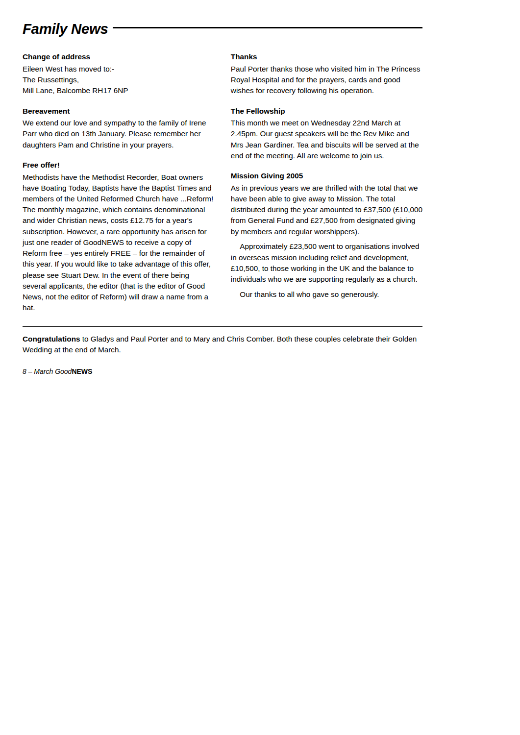Family News
Change of address
Eileen West has moved to:-
The Russettings,
Mill Lane, Balcombe RH17 6NP
Bereavement
We extend our love and sympathy to the family of Irene Parr who died on 13th January. Please remember her daughters Pam and Christine in your prayers.
Free offer!
Methodists have the Methodist Recorder, Boat owners have Boating Today, Baptists have the Baptist Times and members of the United Reformed Church have ...Reform! The monthly magazine, which contains denominational and wider Christian news, costs £12.75 for a year's subscription. However, a rare opportunity has arisen for just one reader of GoodNEWS to receive a copy of Reform free – yes entirely FREE – for the remainder of this year. If you would like to take advantage of this offer, please see Stuart Dew. In the event of there being several applicants, the editor (that is the editor of Good News, not the editor of Reform) will draw a name from a hat.
Thanks
Paul Porter thanks those who visited him in The Princess Royal Hospital and for the prayers, cards and good wishes for recovery following his operation.
The Fellowship
This month we meet on Wednesday 22nd March at 2.45pm. Our guest speakers will be the Rev Mike and Mrs Jean Gardiner. Tea and biscuits will be served at the end of the meeting. All are welcome to join us.
Mission Giving 2005
As in previous years we are thrilled with the total that we have been able to give away to Mission. The total distributed during the year amounted to £37,500 (£10,000 from General Fund and £27,500 from designated giving by members and regular worshippers).
Approximately £23,500 went to organisations involved in overseas mission including relief and development, £10,500, to those working in the UK and the balance to individuals who we are supporting regularly as a church.
Our thanks to all who gave so generously.
Congratulations to Gladys and Paul Porter and to Mary and Chris Comber. Both these couples celebrate their Golden Wedding at the end of March.
8 – March GoodNEWS